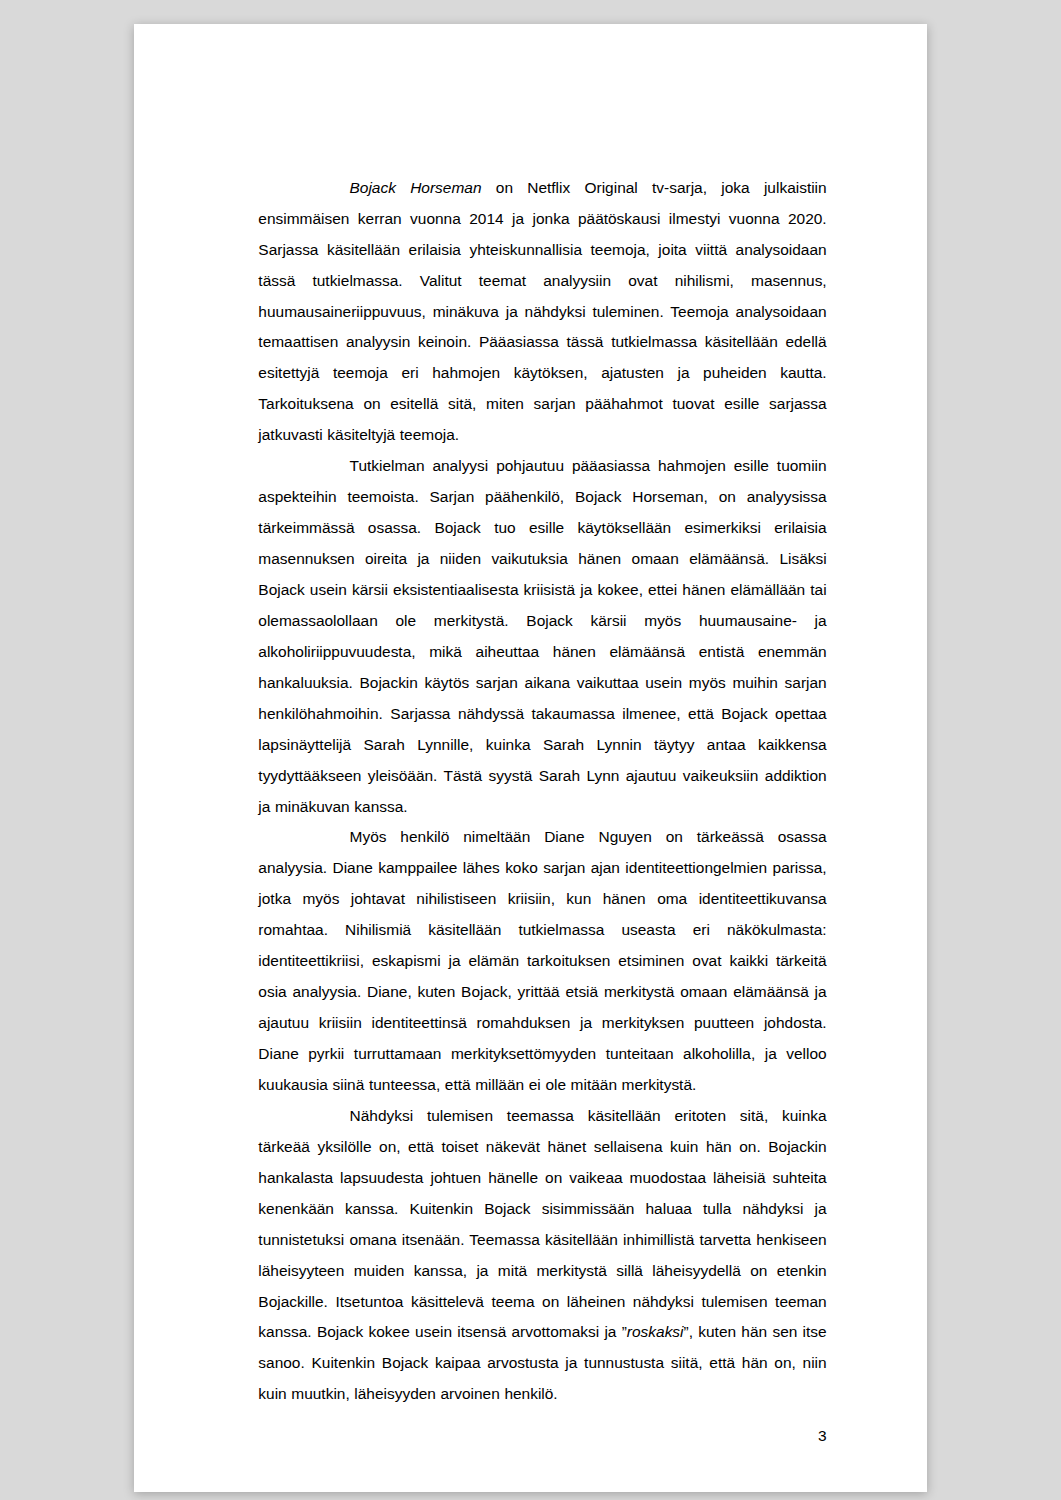Bojack Horseman on Netflix Original tv-sarja, joka julkaistiin ensimmäisen kerran vuonna 2014 ja jonka päätöskausi ilmestyi vuonna 2020. Sarjassa käsitellään erilaisia yhteiskunnallisia teemoja, joita viittä analysoidaan tässä tutkielmassa. Valitut teemat analyysiin ovat nihilismi, masennus, huumausaineriippuvuus, minäkuva ja nähdyksi tuleminen. Teemoja analysoidaan temaattisen analyysin keinoin. Pääasiassa tässä tutkielmassa käsitellään edellä esitettyjä teemoja eri hahmojen käytöksen, ajatusten ja puheiden kautta. Tarkoituksena on esitellä sitä, miten sarjan päähahmot tuovat esille sarjassa jatkuvasti käsiteltyjä teemoja.
Tutkielman analyysi pohjautuu pääasiassa hahmojen esille tuomiin aspekteihin teemoista. Sarjan päähenkilö, Bojack Horseman, on analyysissa tärkeimmässä osassa. Bojack tuo esille käytöksellään esimerkiksi erilaisia masennuksen oireita ja niiden vaikutuksia hänen omaan elämäänsä. Lisäksi Bojack usein kärsii eksistentiaalisesta kriisistä ja kokee, ettei hänen elämällään tai olemassaolollaan ole merkitystä. Bojack kärsii myös huumausaine- ja alkoholiriippuvuudesta, mikä aiheuttaa hänen elämäänsä entistä enemmän hankaluuksia. Bojackin käytös sarjan aikana vaikuttaa usein myös muihin sarjan henkilöhahmoihin. Sarjassa nähdyssä takaumassa ilmenee, että Bojack opettaa lapsinäyttelijä Sarah Lynnille, kuinka Sarah Lynnin täytyy antaa kaikkensa tyydyttääkseen yleisöään. Tästä syystä Sarah Lynn ajautuu vaikeuksiin addiktion ja minäkuvan kanssa.
Myös henkilö nimeltään Diane Nguyen on tärkeässä osassa analyysia. Diane kamppailee lähes koko sarjan ajan identiteettiongelmien parissa, jotka myös johtavat nihilistiseen kriisiin, kun hänen oma identiteettikuvansa romahtaa. Nihilismiä käsitellään tutkielmassa useasta eri näkökulmasta: identiteettikriisi, eskapismi ja elämän tarkoituksen etsiminen ovat kaikki tärkeitä osia analyysia. Diane, kuten Bojack, yrittää etsiä merkitystä omaan elämäänsä ja ajautuu kriisiin identiteettinsä romahduksen ja merkityksen puutteen johdosta. Diane pyrkii turruttamaan merkityksettömyyden tunteitaan alkoholilla, ja velloo kuukausia siinä tunteessa, että millään ei ole mitään merkitystä.
Nähdyksi tulemisen teemassa käsitellään eritoten sitä, kuinka tärkeää yksilölle on, että toiset näkevät hänet sellaisena kuin hän on. Bojackin hankalasta lapsuudesta johtuen hänelle on vaikeaa muodostaa läheisiä suhteita kenenkään kanssa. Kuitenkin Bojack sisimmissään haluaa tulla nähdyksi ja tunnistetuksi omana itsenään. Teemassa käsitellään inhimillistä tarvetta henkiseen läheisyyteen muiden kanssa, ja mitä merkitystä sillä läheisyydellä on etenkin Bojackille. Itsetuntoa käsittelevä teema on läheinen nähdyksi tulemisen teeman kanssa. Bojack kokee usein itsensä arvottomaksi ja ”roskaksi”, kuten hän sen itse sanoo. Kuitenkin Bojack kaipaa arvostusta ja tunnustusta siitä, että hän on, niin kuin muutkin, läheisyyden arvoinen henkilö.
3